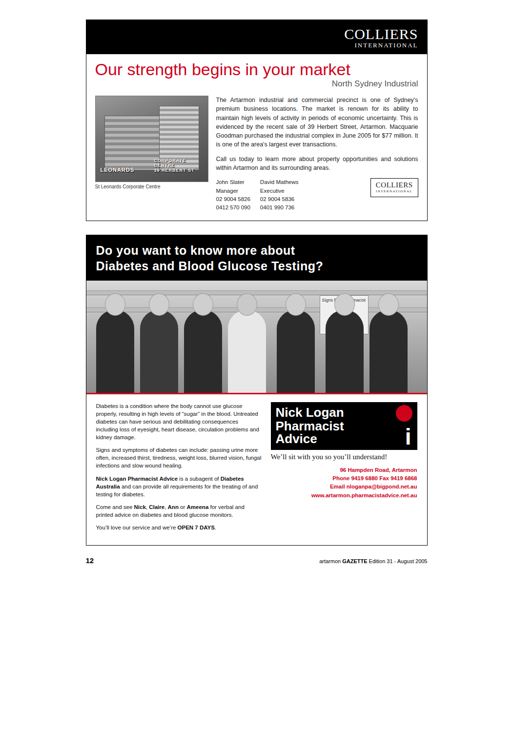COLLIERS
INTERNATIONAL
Our strength begins in your market
North Sydney Industrial
LEONARDS
CORPORATE CENTRE
39 HERBERT ST
St Leonards Corporate Centre
The Artarmon industrial and commercial precinct is one of Sydney's premium business locations. The market is renown for its ability to maintain high levels of activity in periods of economic uncertainty. This is evidenced by the recent sale of 39 Herbert Street, Artarmon. Macquarie Goodman purchased the industrial complex in June 2005 for $77 million. It is one of the area's largest ever transactions.
Call us today to learn more about property opportunities and solutions within Artarmon and its surrounding areas.
John Slater
Manager
02 9004 5826
0412 570 090
David Mathews
Executive
02 9004 5836
0401 990 736
COLLIERS
INTERNATIONAL
Do you want to know more about
Diabetes and Blood Glucose Testing?
Signs for a pharmacist
Diabetes is a condition where the body cannot use glucose properly, resulting in high levels of “sugar” in the blood. Untreated diabetes can have serious and debilitating consequences including loss of eyesight, heart disease, circulation problems and kidney damage.
Signs and symptoms of diabetes can include: passing urine more often, increased thirst, tiredness, weight loss, blurred vision, fungal infections and slow wound healing.
Nick Logan Pharmacist Advice is a subagent of Diabetes Australia and can provide all requirements for the treating of and testing for diabetes.
Come and see Nick, Claire, Ann or Ameena for verbal and printed advice on diabetes and blood glucose monitors.
You’ll love our service and we’re OPEN 7 DAYS.
Nick Logan
Pharmacist
Advice
i
We’ll sit with you so you’ll understand!
96 Hampden Road, Artarmon
Phone 9419 6880 Fax 9419 6868
Email nloganpa@bigpond.net.au
www.artarmon.pharmacistadvice.net.au
12 artarmon GAZETTE Edition 31 - August 2005